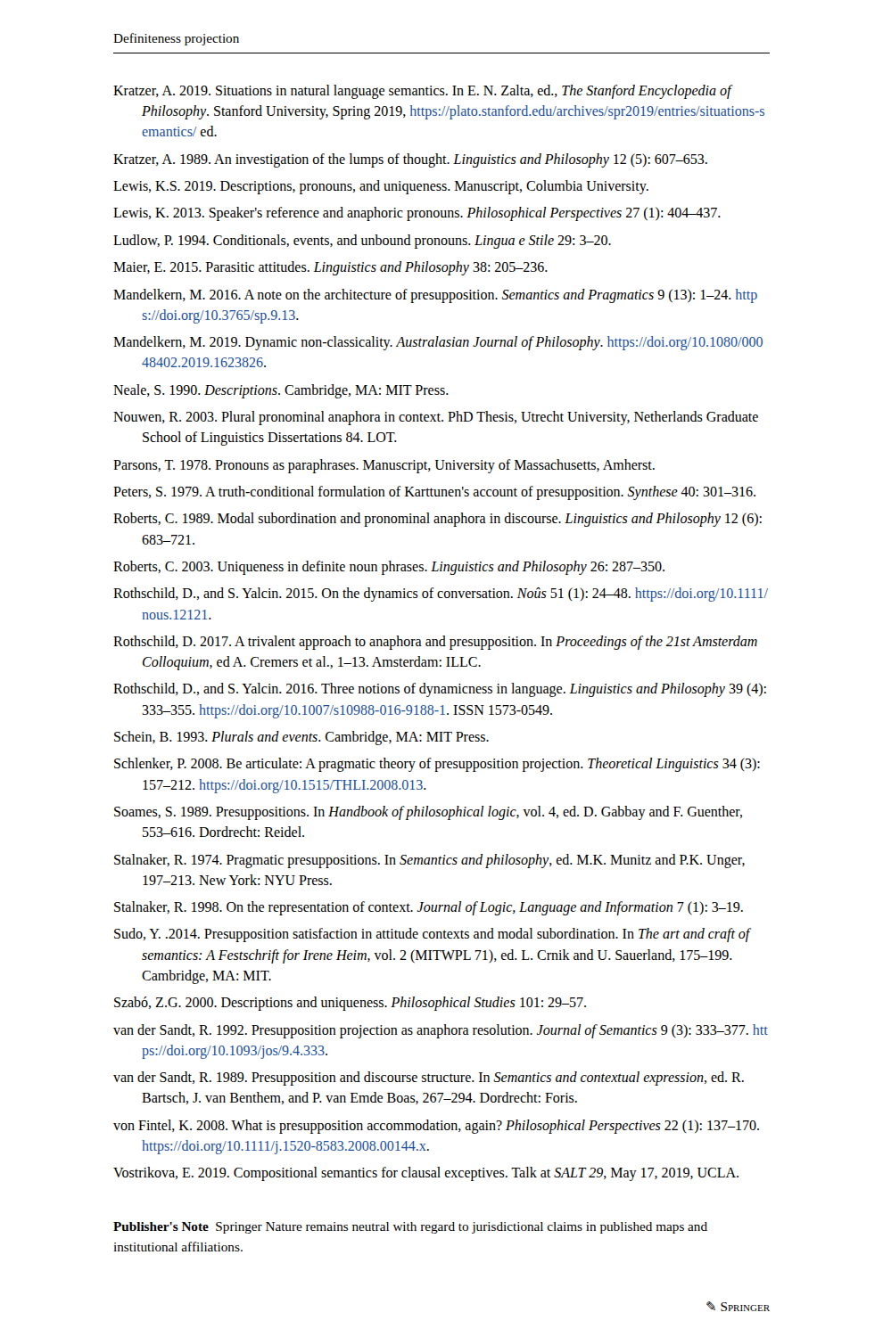Definiteness projection
Kratzer, A. 2019. Situations in natural language semantics. In E. N. Zalta, ed., The Stanford Encyclopedia of Philosophy. Stanford University, Spring 2019, https://plato.stanford.edu/archives/spr2019/entries/situations-semantics/ ed.
Kratzer, A. 1989. An investigation of the lumps of thought. Linguistics and Philosophy 12 (5): 607–653.
Lewis, K.S. 2019. Descriptions, pronouns, and uniqueness. Manuscript, Columbia University.
Lewis, K. 2013. Speaker's reference and anaphoric pronouns. Philosophical Perspectives 27 (1): 404–437.
Ludlow, P. 1994. Conditionals, events, and unbound pronouns. Lingua e Stile 29: 3–20.
Maier, E. 2015. Parasitic attitudes. Linguistics and Philosophy 38: 205–236.
Mandelkern, M. 2016. A note on the architecture of presupposition. Semantics and Pragmatics 9 (13): 1–24. https://doi.org/10.3765/sp.9.13.
Mandelkern, M. 2019. Dynamic non-classicality. Australasian Journal of Philosophy. https://doi.org/10.1080/00048402.2019.1623826.
Neale, S. 1990. Descriptions. Cambridge, MA: MIT Press.
Nouwen, R. 2003. Plural pronominal anaphora in context. PhD Thesis, Utrecht University, Netherlands Graduate School of Linguistics Dissertations 84. LOT.
Parsons, T. 1978. Pronouns as paraphrases. Manuscript, University of Massachusetts, Amherst.
Peters, S. 1979. A truth-conditional formulation of Karttunen's account of presupposition. Synthese 40: 301–316.
Roberts, C. 1989. Modal subordination and pronominal anaphora in discourse. Linguistics and Philosophy 12 (6): 683–721.
Roberts, C. 2003. Uniqueness in definite noun phrases. Linguistics and Philosophy 26: 287–350.
Rothschild, D., and S. Yalcin. 2015. On the dynamics of conversation. Noûs 51 (1): 24–48. https://doi.org/10.1111/nous.12121.
Rothschild, D. 2017. A trivalent approach to anaphora and presupposition. In Proceedings of the 21st Amsterdam Colloquium, ed A. Cremers et al., 1–13. Amsterdam: ILLC.
Rothschild, D., and S. Yalcin. 2016. Three notions of dynamicness in language. Linguistics and Philosophy 39 (4): 333–355. https://doi.org/10.1007/s10988-016-9188-1. ISSN 1573-0549.
Schein, B. 1993. Plurals and events. Cambridge, MA: MIT Press.
Schlenker, P. 2008. Be articulate: A pragmatic theory of presupposition projection. Theoretical Linguistics 34 (3): 157–212. https://doi.org/10.1515/THLI.2008.013.
Soames, S. 1989. Presuppositions. In Handbook of philosophical logic, vol. 4, ed. D. Gabbay and F. Guenther, 553–616. Dordrecht: Reidel.
Stalnaker, R. 1974. Pragmatic presuppositions. In Semantics and philosophy, ed. M.K. Munitz and P.K. Unger, 197–213. New York: NYU Press.
Stalnaker, R. 1998. On the representation of context. Journal of Logic, Language and Information 7 (1): 3–19.
Sudo, Y. .2014. Presupposition satisfaction in attitude contexts and modal subordination. In The art and craft of semantics: A Festschrift for Irene Heim, vol. 2 (MITWPL 71), ed. L. Crnik and U. Sauerland, 175–199. Cambridge, MA: MIT.
Szabó, Z.G. 2000. Descriptions and uniqueness. Philosophical Studies 101: 29–57.
van der Sandt, R. 1992. Presupposition projection as anaphora resolution. Journal of Semantics 9 (3): 333–377. https://doi.org/10.1093/jos/9.4.333.
van der Sandt, R. 1989. Presupposition and discourse structure. In Semantics and contextual expression, ed. R. Bartsch, J. van Benthem, and P. van Emde Boas, 267–294. Dordrecht: Foris.
von Fintel, K. 2008. What is presupposition accommodation, again? Philosophical Perspectives 22 (1): 137–170. https://doi.org/10.1111/j.1520-8583.2008.00144.x.
Vostrikova, E. 2019. Compositional semantics for clausal exceptives. Talk at SALT 29, May 17, 2019, UCLA.
Publisher's Note Springer Nature remains neutral with regard to jurisdictional claims in published maps and institutional affiliations.
✎ Springer